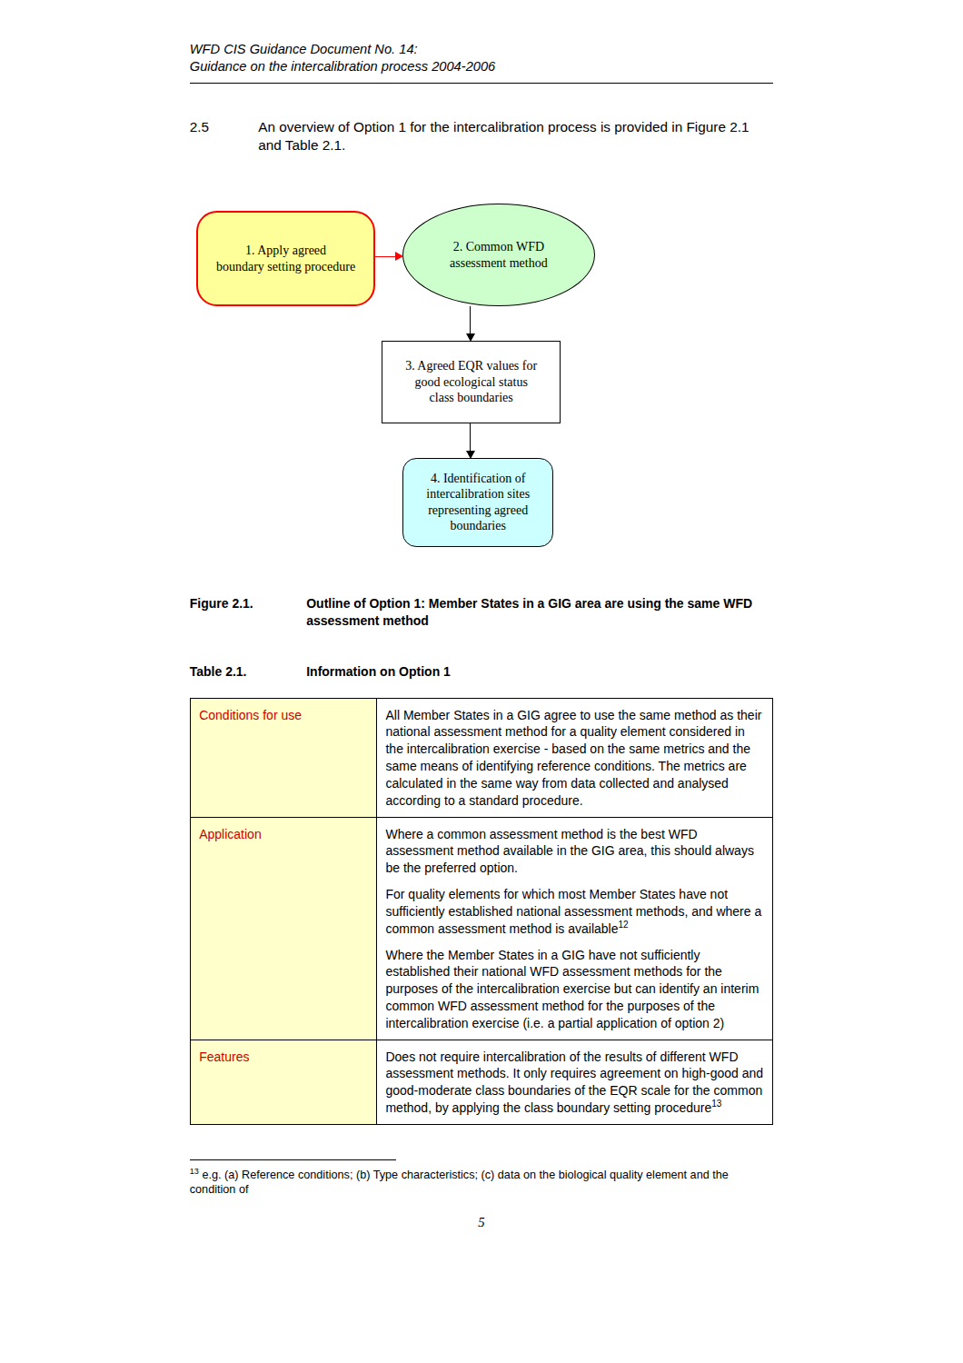WFD CIS Guidance Document No. 14:
Guidance on the intercalibration process 2004-2006
2.5
An overview of Option 1 for the intercalibration process is provided in Figure 2.1 and Table 2.1.
1. Apply agreed
boundary setting procedure
2. Common WFD
assessment method
3. Agreed EQR values for
good ecological status
class boundaries
4. Identification of
intercalibration sites
representing agreed
boundaries
Figure 2.1.
Outline of Option 1: Member States in a GIG area are using the same WFD assessment method
Table 2.1.
Information on Option 1
| Conditions for use | All Member States in a GIG agree to use the same method as their national assessment method for a quality element considered in the intercalibration exercise - based on the same metrics and the same means of identifying reference conditions. The metrics are calculated in the same way from data collected and analysed according to a standard procedure. |
| Application | Where a common assessment method is the best WFD assessment method available in the GIG area, this should always be the preferred option. For quality elements for which most Member States have not sufficiently established national assessment methods, and where a common assessment method is available 12 Where the Member States in a GIG have not sufficiently established their national WFD assessment methods for the purposes of the intercalibration exercise but can identify an interim common WFD assessment method for the purposes of the intercalibration exercise (i.e. a partial application of option 2) |
| Features | Does not require intercalibration of the results of different WFD assessment methods. It only requires agreement on high-good and good-moderate class boundaries of the EQR scale for the common method, by applying the class boundary setting procedure 13 |
13 e.g. (a) Reference conditions; (b) Type characteristics; (c) data on the biological quality element and the condition of
5